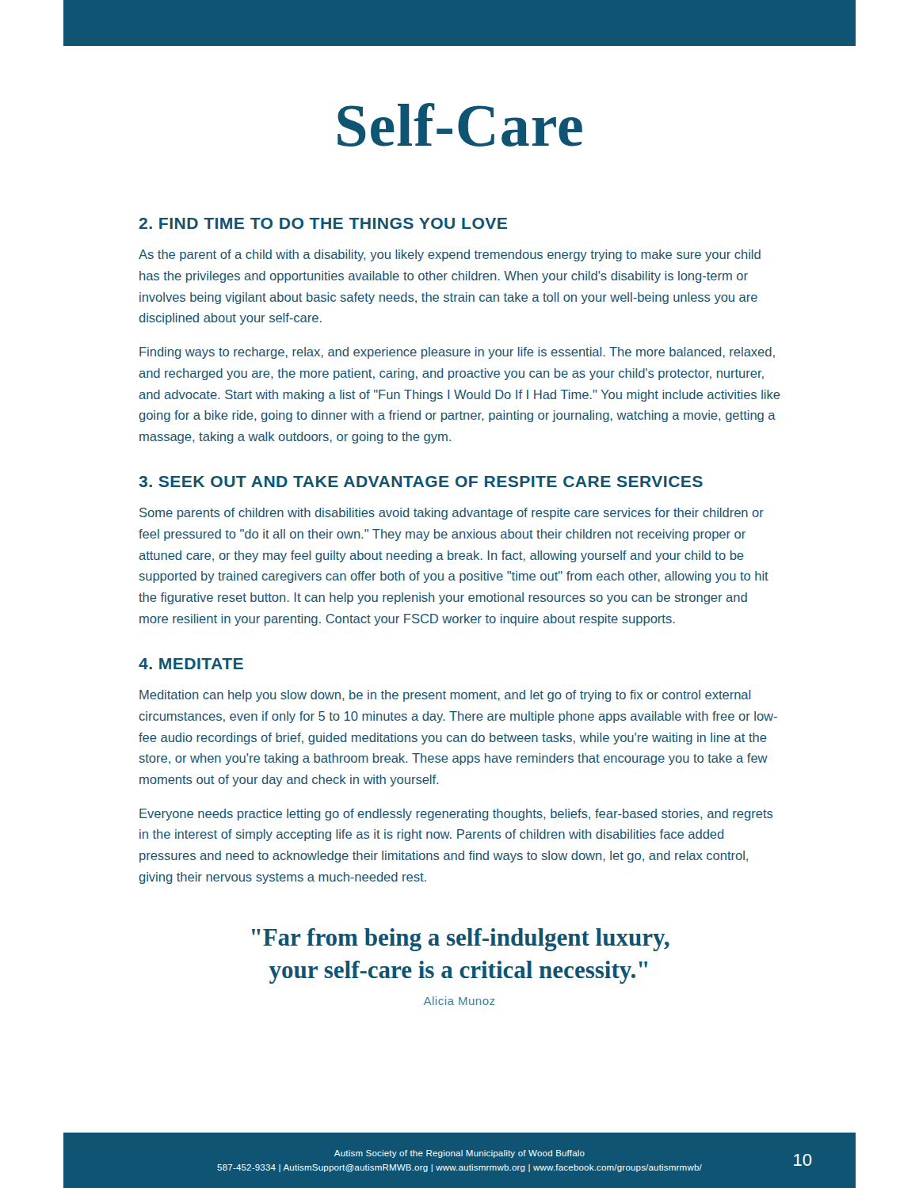Self-Care
2. Find Time to Do the Things You Love
As the parent of a child with a disability, you likely expend tremendous energy trying to make sure your child has the privileges and opportunities available to other children. When your child's disability is long-term or involves being vigilant about basic safety needs, the strain can take a toll on your well-being unless you are disciplined about your self-care.
Finding ways to recharge, relax, and experience pleasure in your life is essential. The more balanced, relaxed, and recharged you are, the more patient, caring, and proactive you can be as your child's protector, nurturer, and advocate. Start with making a list of "Fun Things I Would Do If I Had Time." You might include activities like going for a bike ride, going to dinner with a friend or partner, painting or journaling, watching a movie, getting a massage, taking a walk outdoors, or going to the gym.
3. Seek Out and Take Advantage of Respite Care Services
Some parents of children with disabilities avoid taking advantage of respite care services for their children or feel pressured to "do it all on their own." They may be anxious about their children not receiving proper or attuned care, or they may feel guilty about needing a break. In fact, allowing yourself and your child to be supported by trained caregivers can offer both of you a positive "time out" from each other, allowing you to hit the figurative reset button. It can help you replenish your emotional resources so you can be stronger and more resilient in your parenting. Contact your FSCD worker to inquire about respite supports.
4. Meditate
Meditation can help you slow down, be in the present moment, and let go of trying to fix or control external circumstances, even if only for 5 to 10 minutes a day. There are multiple phone apps available with free or low-fee audio recordings of brief, guided meditations you can do between tasks, while you're waiting in line at the store, or when you're taking a bathroom break. These apps have reminders that encourage you to take a few moments out of your day and check in with yourself.
Everyone needs practice letting go of endlessly regenerating thoughts, beliefs, fear-based stories, and regrets in the interest of simply accepting life as it is right now. Parents of children with disabilities face added pressures and need to acknowledge their limitations and find ways to slow down, let go, and relax control, giving their nervous systems a much-needed rest.
"Far from being a self-indulgent luxury,
your self-care is a critical necessity."
Alicia Munoz
Autism Society of the Regional Municipality of Wood Buffalo
587-452-9334 | AutismSupport@autismRMWB.org | www.autismrmwb.org | www.facebook.com/groups/autismrmwb/
10